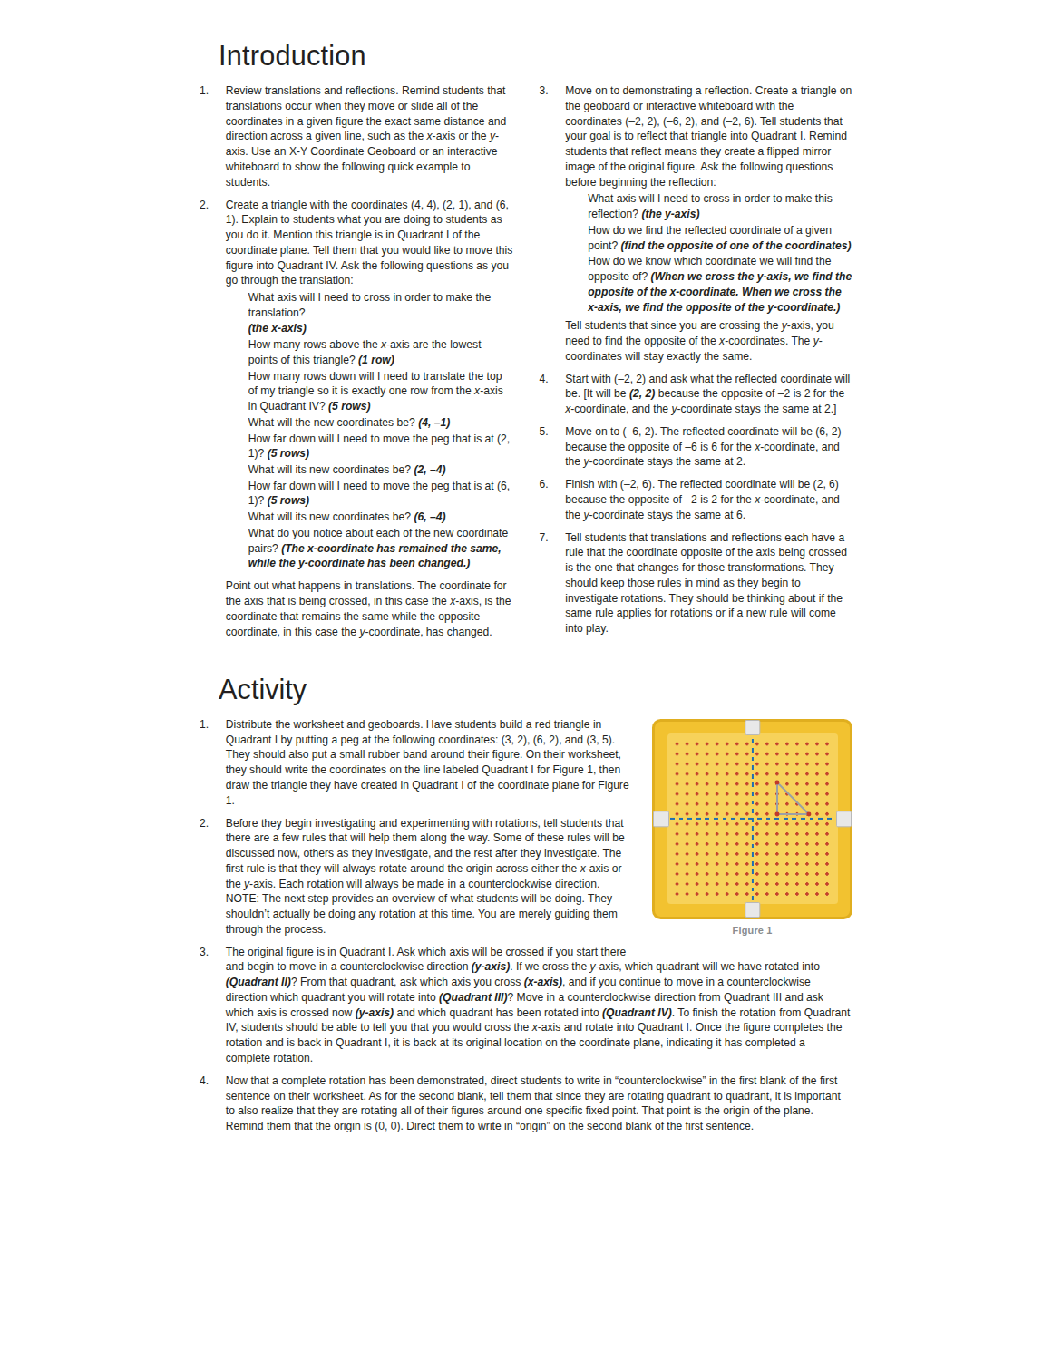Introduction
Review translations and reflections. Remind students that translations occur when they move or slide all of the coordinates in a given figure the exact same distance and direction across a given line, such as the x-axis or the y-axis. Use an X-Y Coordinate Geoboard or an interactive whiteboard to show the following quick example to students.
Create a triangle with the coordinates (4, 4), (2, 1), and (6, 1). Explain to students what you are doing to students as you do it. Mention this triangle is in Quadrant I of the coordinate plane. Tell them that you would like to move this figure into Quadrant IV. Ask the following questions as you go through the translation:
What axis will I need to cross in order to make the translation?
(the x-axis)
How many rows above the x-axis are the lowest points of this triangle? (1 row)
How many rows down will I need to translate the top of my triangle so it is exactly one row from the x-axis in Quadrant IV? (5 rows)
What will the new coordinates be? (4, –1)
How far down will I need to move the peg that is at (2, 1)? (5 rows)
What will its new coordinates be? (2, –4)
How far down will I need to move the peg that is at (6, 1)? (5 rows)
What will its new coordinates be? (6, –4)
What do you notice about each of the new coordinate pairs? (The x-coordinate has remained the same, while the y-coordinate has been changed.)
Point out what happens in translations. The coordinate for the axis that is being crossed, in this case the x-axis, is the coordinate that remains the same while the opposite coordinate, in this case the y-coordinate, has changed.
Move on to demonstrating a reflection. Create a triangle on the geoboard or interactive whiteboard with the coordinates (–2, 2), (–6, 2), and (–2, 6). Tell students that your goal is to reflect that triangle into Quadrant I. Remind students that reflect means they create a flipped mirror image of the original figure. Ask the following questions before beginning the reflection:
What axis will I need to cross in order to make this reflection? (the y-axis)
How do we find the reflected coordinate of a given point? (find the opposite of one of the coordinates)
How do we know which coordinate we will find the opposite of? (When we cross the y-axis, we find the opposite of the x-coordinate. When we cross the x-axis, we find the opposite of the y-coordinate.)
Tell students that since you are crossing the y-axis, you need to find the opposite of the x-coordinates. The y-coordinates will stay exactly the same.
Start with (–2, 2) and ask what the reflected coordinate will be. [It will be (2, 2) because the opposite of –2 is 2 for the x-coordinate, and the y-coordinate stays the same at 2.]
Move on to (–6, 2). The reflected coordinate will be (6, 2) because the opposite of –6 is 6 for the x-coordinate, and the y-coordinate stays the same at 2.
Finish with (–2, 6). The reflected coordinate will be (2, 6) because the opposite of –2 is 2 for the x-coordinate, and the y-coordinate stays the same at 6.
Tell students that translations and reflections each have a rule that the coordinate opposite of the axis being crossed is the one that changes for those transformations. They should keep those rules in mind as they begin to investigate rotations. They should be thinking about if the same rule applies for rotations or if a new rule will come into play.
Activity
Figure 1
Distribute the worksheet and geoboards. Have students build a red triangle in Quadrant I by putting a peg at the following coordinates: (3, 2), (6, 2), and (3, 5). They should also put a small rubber band around their figure. On their worksheet, they should write the coordinates on the line labeled Quadrant I for Figure 1, then draw the triangle they have created in Quadrant I of the coordinate plane for Figure 1.
Before they begin investigating and experimenting with rotations, tell students that there are a few rules that will help them along the way. Some of these rules will be discussed now, others as they investigate, and the rest after they investigate. The first rule is that they will always rotate around the origin across either the x-axis or the y-axis. Each rotation will always be made in a counterclockwise direction. NOTE: The next step provides an overview of what students will be doing. They shouldn’t actually be doing any rotation at this time. You are merely guiding them through the process.
The original figure is in Quadrant I. Ask which axis will be crossed if you start there and begin to move in a counterclockwise direction (y-axis). If we cross the y-axis, which quadrant will we have rotated into (Quadrant II)? From that quadrant, ask which axis you cross (x-axis), and if you continue to move in a counterclockwise direction which quadrant you will rotate into (Quadrant III)? Move in a counterclockwise direction from Quadrant III and ask which axis is crossed now (y-axis) and which quadrant has been rotated into (Quadrant IV). To finish the rotation from Quadrant IV, students should be able to tell you that you would cross the x-axis and rotate into Quadrant I. Once the figure completes the rotation and is back in Quadrant I, it is back at its original location on the coordinate plane, indicating it has completed a complete rotation.
Now that a complete rotation has been demonstrated, direct students to write in “counterclockwise” in the first blank of the first sentence on their worksheet. As for the second blank, tell them that since they are rotating quadrant to quadrant, it is important to also realize that they are rotating all of their figures around one specific fixed point. That point is the origin of the plane. Remind them that the origin is (0, 0). Direct them to write in “origin” on the second blank of the first sentence.